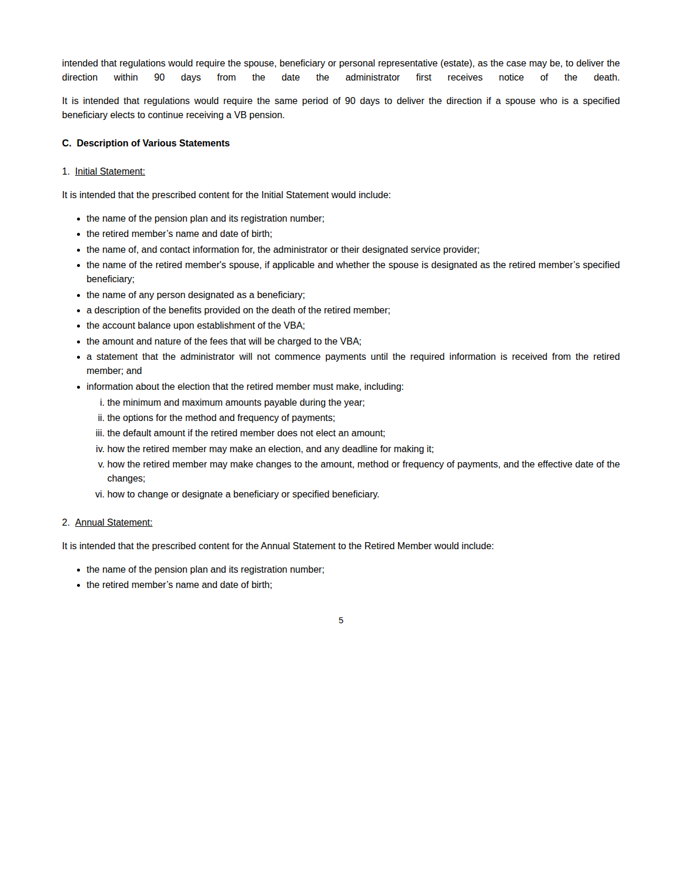intended that regulations would require the spouse, beneficiary or personal representative (estate), as the case may be, to deliver the direction within 90 days from the date the administrator first receives notice of the death.
It is intended that regulations would require the same period of 90 days to deliver the direction if a spouse who is a specified beneficiary elects to continue receiving a VB pension.
C. Description of Various Statements
1. Initial Statement:
It is intended that the prescribed content for the Initial Statement would include:
the name of the pension plan and its registration number;
the retired member’s name and date of birth;
the name of, and contact information for, the administrator or their designated service provider;
the name of the retired member's spouse, if applicable and whether the spouse is designated as the retired member’s specified beneficiary;
the name of any person designated as a beneficiary;
a description of the benefits provided on the death of the retired member;
the account balance upon establishment of the VBA;
the amount and nature of the fees that will be charged to the VBA;
a statement that the administrator will not commence payments until the required information is received from the retired member; and
information about the election that the retired member must make, including:
the minimum and maximum amounts payable during the year;
the options for the method and frequency of payments;
the default amount if the retired member does not elect an amount;
how the retired member may make an election, and any deadline for making it;
how the retired member may make changes to the amount, method or frequency of payments, and the effective date of the changes;
how to change or designate a beneficiary or specified beneficiary.
2. Annual Statement:
It is intended that the prescribed content for the Annual Statement to the Retired Member would include:
the name of the pension plan and its registration number;
the retired member’s name and date of birth;
5